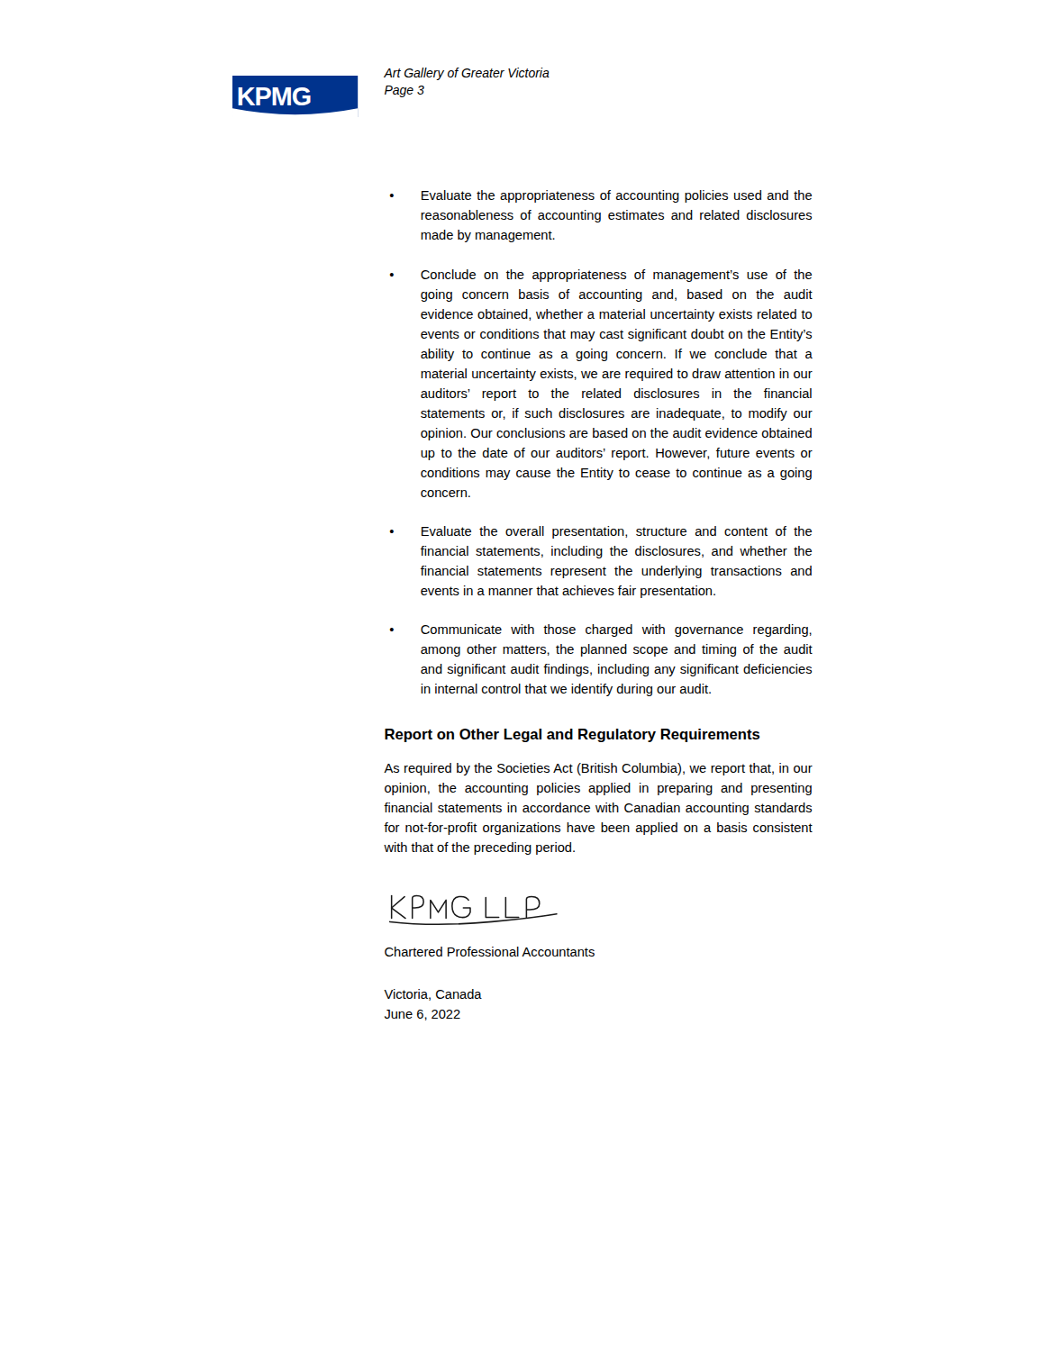KPMG
Art Gallery of Greater Victoria
Page 3
Evaluate the appropriateness of accounting policies used and the reasonableness of accounting estimates and related disclosures made by management.
Conclude on the appropriateness of management’s use of the going concern basis of accounting and, based on the audit evidence obtained, whether a material uncertainty exists related to events or conditions that may cast significant doubt on the Entity’s ability to continue as a going concern. If we conclude that a material uncertainty exists, we are required to draw attention in our auditors’ report to the related disclosures in the financial statements or, if such disclosures are inadequate, to modify our opinion. Our conclusions are based on the audit evidence obtained up to the date of our auditors’ report. However, future events or conditions may cause the Entity to cease to continue as a going concern.
Evaluate the overall presentation, structure and content of the financial statements, including the disclosures, and whether the financial statements represent the underlying transactions and events in a manner that achieves fair presentation.
Communicate with those charged with governance regarding, among other matters, the planned scope and timing of the audit and significant audit findings, including any significant deficiencies in internal control that we identify during our audit.
Report on Other Legal and Regulatory Requirements
As required by the Societies Act (British Columbia), we report that, in our opinion, the accounting policies applied in preparing and presenting financial statements in accordance with Canadian accounting standards for not-for-profit organizations have been applied on a basis consistent with that of the preceding period.
Chartered Professional Accountants
Victoria, Canada
June 6, 2022